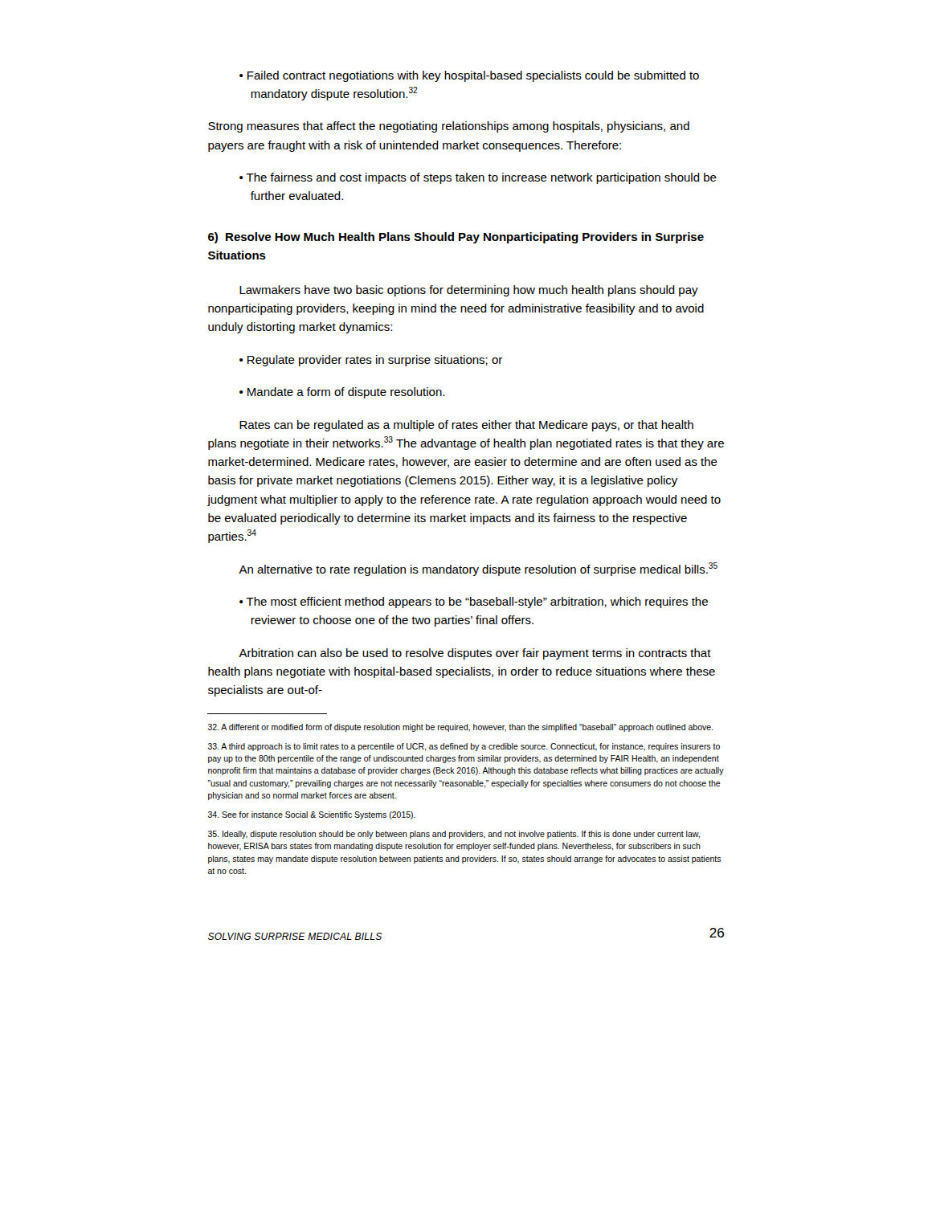• Failed contract negotiations with key hospital-based specialists could be submitted to mandatory dispute resolution.32
Strong measures that affect the negotiating relationships among hospitals, physicians, and payers are fraught with a risk of unintended market consequences. Therefore:
• The fairness and cost impacts of steps taken to increase network participation should be further evaluated.
6) Resolve How Much Health Plans Should Pay Nonparticipating Providers in Surprise Situations
Lawmakers have two basic options for determining how much health plans should pay nonparticipating providers, keeping in mind the need for administrative feasibility and to avoid unduly distorting market dynamics:
• Regulate provider rates in surprise situations; or
• Mandate a form of dispute resolution.
Rates can be regulated as a multiple of rates either that Medicare pays, or that health plans negotiate in their networks.33 The advantage of health plan negotiated rates is that they are market-determined. Medicare rates, however, are easier to determine and are often used as the basis for private market negotiations (Clemens 2015). Either way, it is a legislative policy judgment what multiplier to apply to the reference rate. A rate regulation approach would need to be evaluated periodically to determine its market impacts and its fairness to the respective parties.34
An alternative to rate regulation is mandatory dispute resolution of surprise medical bills.35
• The most efficient method appears to be “baseball-style” arbitration, which requires the reviewer to choose one of the two parties’ final offers.
Arbitration can also be used to resolve disputes over fair payment terms in contracts that health plans negotiate with hospital-based specialists, in order to reduce situations where these specialists are out-of-
32. A different or modified form of dispute resolution might be required, however, than the simplified “baseball” approach outlined above.
33. A third approach is to limit rates to a percentile of UCR, as defined by a credible source. Connecticut, for instance, requires insurers to pay up to the 80th percentile of the range of undiscounted charges from similar providers, as determined by FAIR Health, an independent nonprofit firm that maintains a database of provider charges (Beck 2016). Although this database reflects what billing practices are actually ”usual and customary,” prevailing charges are not necessarily “reasonable,” especially for specialties where consumers do not choose the physician and so normal market forces are absent.
34. See for instance Social & Scientific Systems (2015).
35. Ideally, dispute resolution should be only between plans and providers, and not involve patients. If this is done under current law, however, ERISA bars states from mandating dispute resolution for employer self-funded plans. Nevertheless, for subscribers in such plans, states may mandate dispute resolution between patients and providers. If so, states should arrange for advocates to assist patients at no cost.
SOLVING SURPRISE MEDICAL BILLS
26